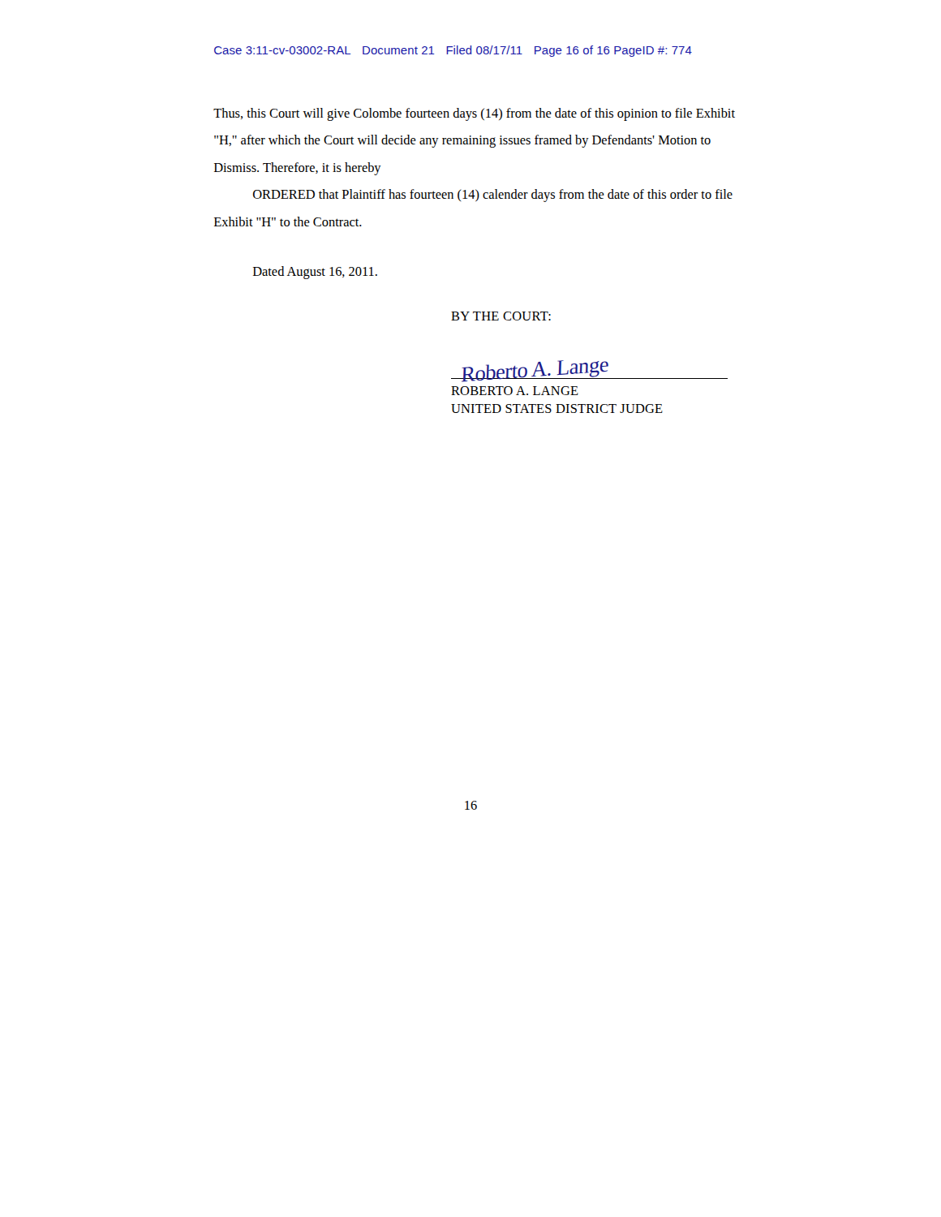Case 3:11-cv-03002-RAL Document 21 Filed 08/17/11 Page 16 of 16 PageID #: 774
Thus, this Court will give Colombe fourteen days (14) from the date of this opinion to file Exhibit "H," after which the Court will decide any remaining issues framed by Defendants' Motion to Dismiss. Therefore, it is hereby
ORDERED that Plaintiff has fourteen (14) calender days from the date of this order to file Exhibit "H" to the Contract.
Dated August 16, 2011.
BY THE COURT:
Roberto A. Lange
ROBERTO A. LANGE
UNITED STATES DISTRICT JUDGE
16